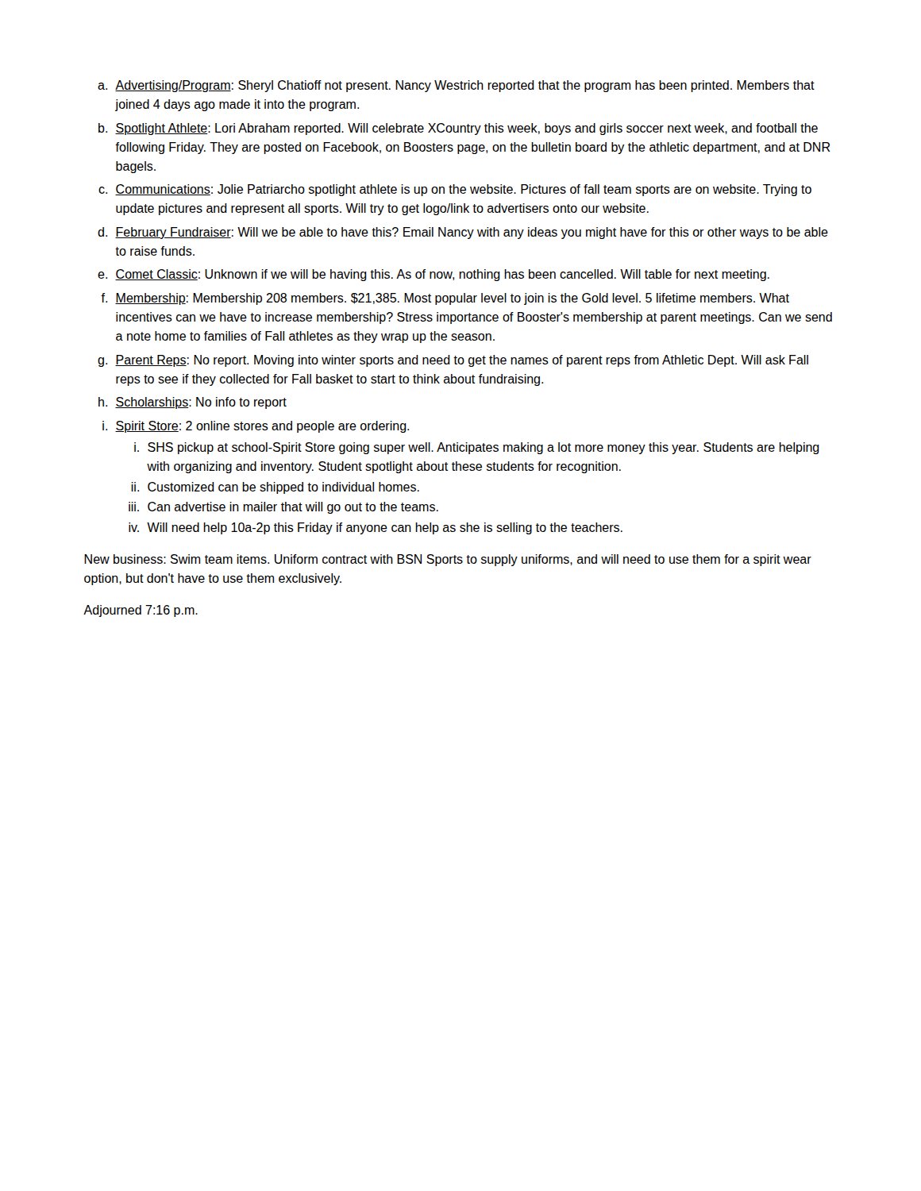Advertising/Program: Sheryl Chatioff not present. Nancy Westrich reported that the program has been printed. Members that joined 4 days ago made it into the program.
Spotlight Athlete: Lori Abraham reported. Will celebrate XCountry this week, boys and girls soccer next week, and football the following Friday. They are posted on Facebook, on Boosters page, on the bulletin board by the athletic department, and at DNR bagels.
Communications: Jolie Patriarcho spotlight athlete is up on the website. Pictures of fall team sports are on website. Trying to update pictures and represent all sports. Will try to get logo/link to advertisers onto our website.
February Fundraiser: Will we be able to have this? Email Nancy with any ideas you might have for this or other ways to be able to raise funds.
Comet Classic: Unknown if we will be having this. As of now, nothing has been cancelled. Will table for next meeting.
Membership: Membership 208 members. $21,385. Most popular level to join is the Gold level. 5 lifetime members. What incentives can we have to increase membership? Stress importance of Booster's membership at parent meetings. Can we send a note home to families of Fall athletes as they wrap up the season.
Parent Reps: No report. Moving into winter sports and need to get the names of parent reps from Athletic Dept. Will ask Fall reps to see if they collected for Fall basket to start to think about fundraising.
Scholarships: No info to report
Spirit Store: 2 online stores and people are ordering.
SHS pickup at school-Spirit Store going super well. Anticipates making a lot more money this year. Students are helping with organizing and inventory. Student spotlight about these students for recognition.
Customized can be shipped to individual homes.
Can advertise in mailer that will go out to the teams.
Will need help 10a-2p this Friday if anyone can help as she is selling to the teachers.
New business: Swim team items. Uniform contract with BSN Sports to supply uniforms, and will need to use them for a spirit wear option, but don't have to use them exclusively.
Adjourned 7:16 p.m.